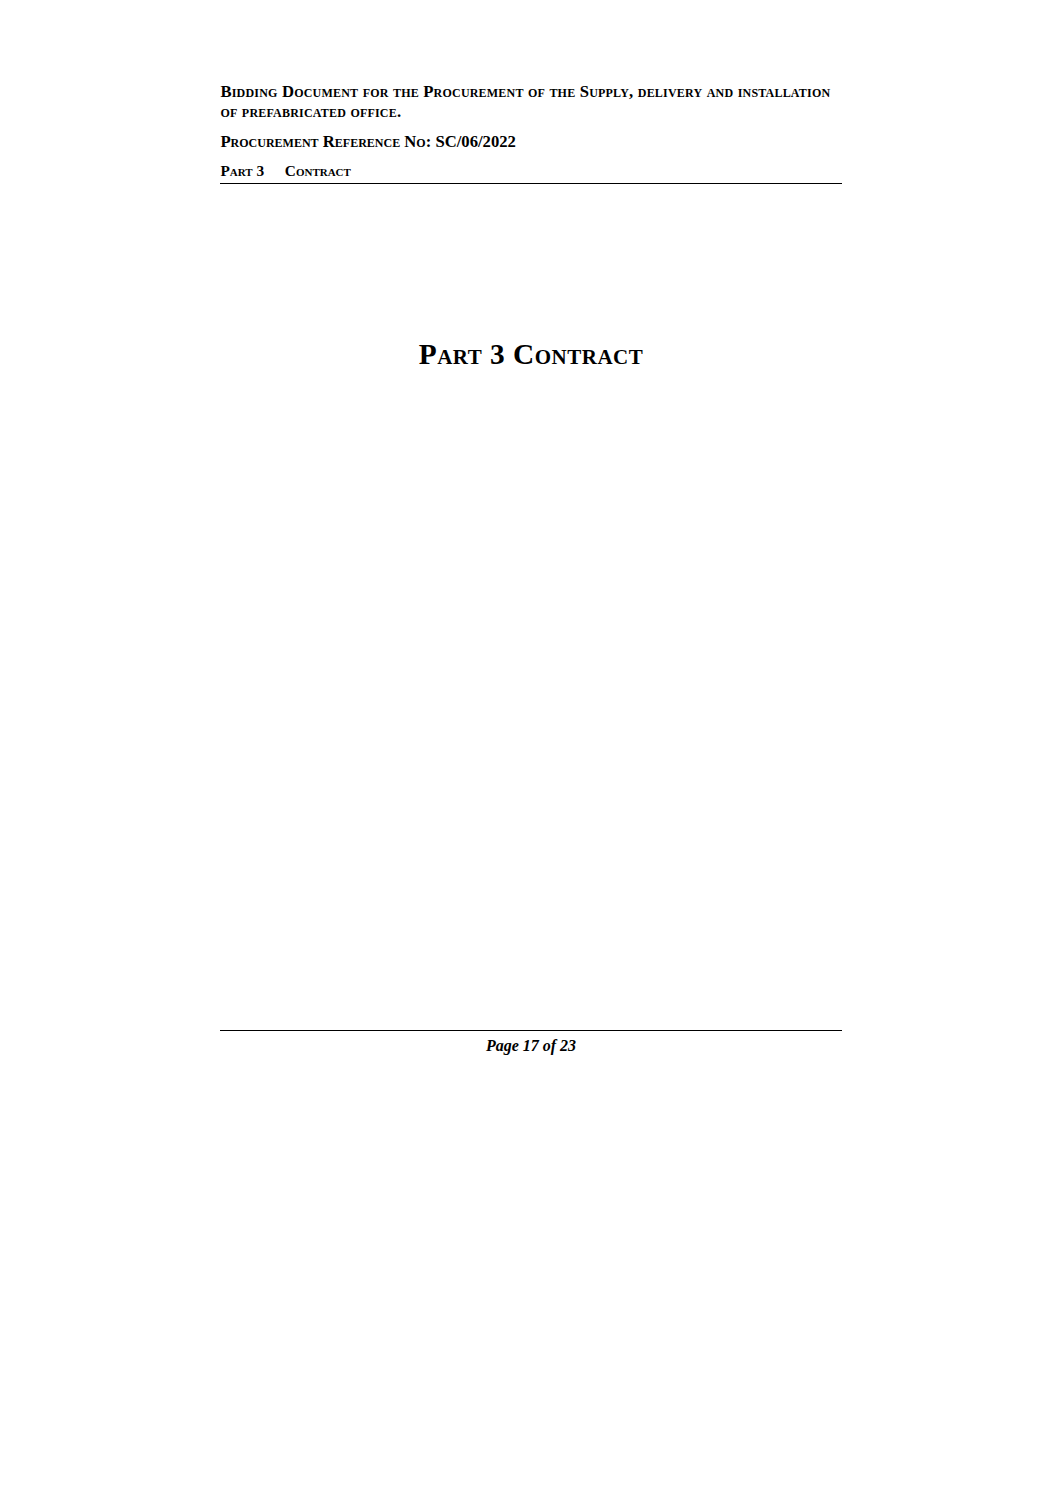Bidding Document for the Procurement of the Supply, delivery and installation of prefabricated office.
Procurement Reference No: SC/06/2022
Part 3 Contract
Part 3 Contract
Page 17 of 23